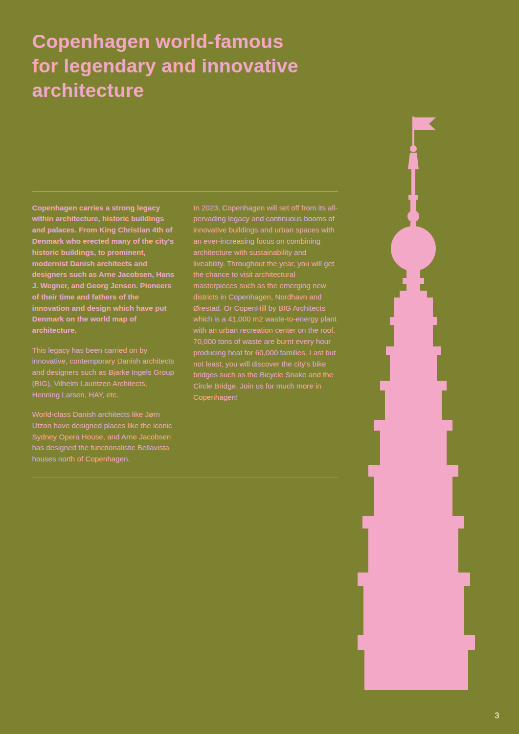Copenhagen world-famous
for legendary and innovative
architecture
Copenhagen carries a strong legacy within architecture, historic buildings and palaces. From King Christian 4th of Denmark who erected many of the city's historic buildings, to prominent, modernist Danish architects and designers such as Arne Jacobsen, Hans J. Wegner, and Georg Jensen. Pioneers of their time and fathers of the innovation and design which have put Denmark on the world map of architecture.
This legacy has been carried on by innovative, contemporary Danish architects and designers such as Bjarke Ingels Group (BIG), Vilhelm Lauritzen Architects, Henning Larsen, HAY, etc.
World-class Danish architects like Jørn Utzon have designed places like the iconic Sydney Opera House, and Arne Jacobsen has designed the functionalistic Bellavista houses north of Copenhagen.
In 2023, Copenhagen will set off from its all-pervading legacy and continuous booms of innovative buildings and urban spaces with an ever-increasing focus on combining architecture with sustainability and liveability. Throughout the year, you will get the chance to visit architectural masterpieces such as the emerging new districts in Copenhagen, Nordhavn and Ørestad. Or CopenHill by BIG Architects which is a 41,000 m2 waste-to-energy plant with an urban recreation center on the roof. 70,000 tons of waste are burnt every hour producing heat for 60,000 families. Last but not least, you will discover the city's bike bridges such as the Bicycle Snake and the Circle Bridge. Join us for much more in Copenhagen!
3